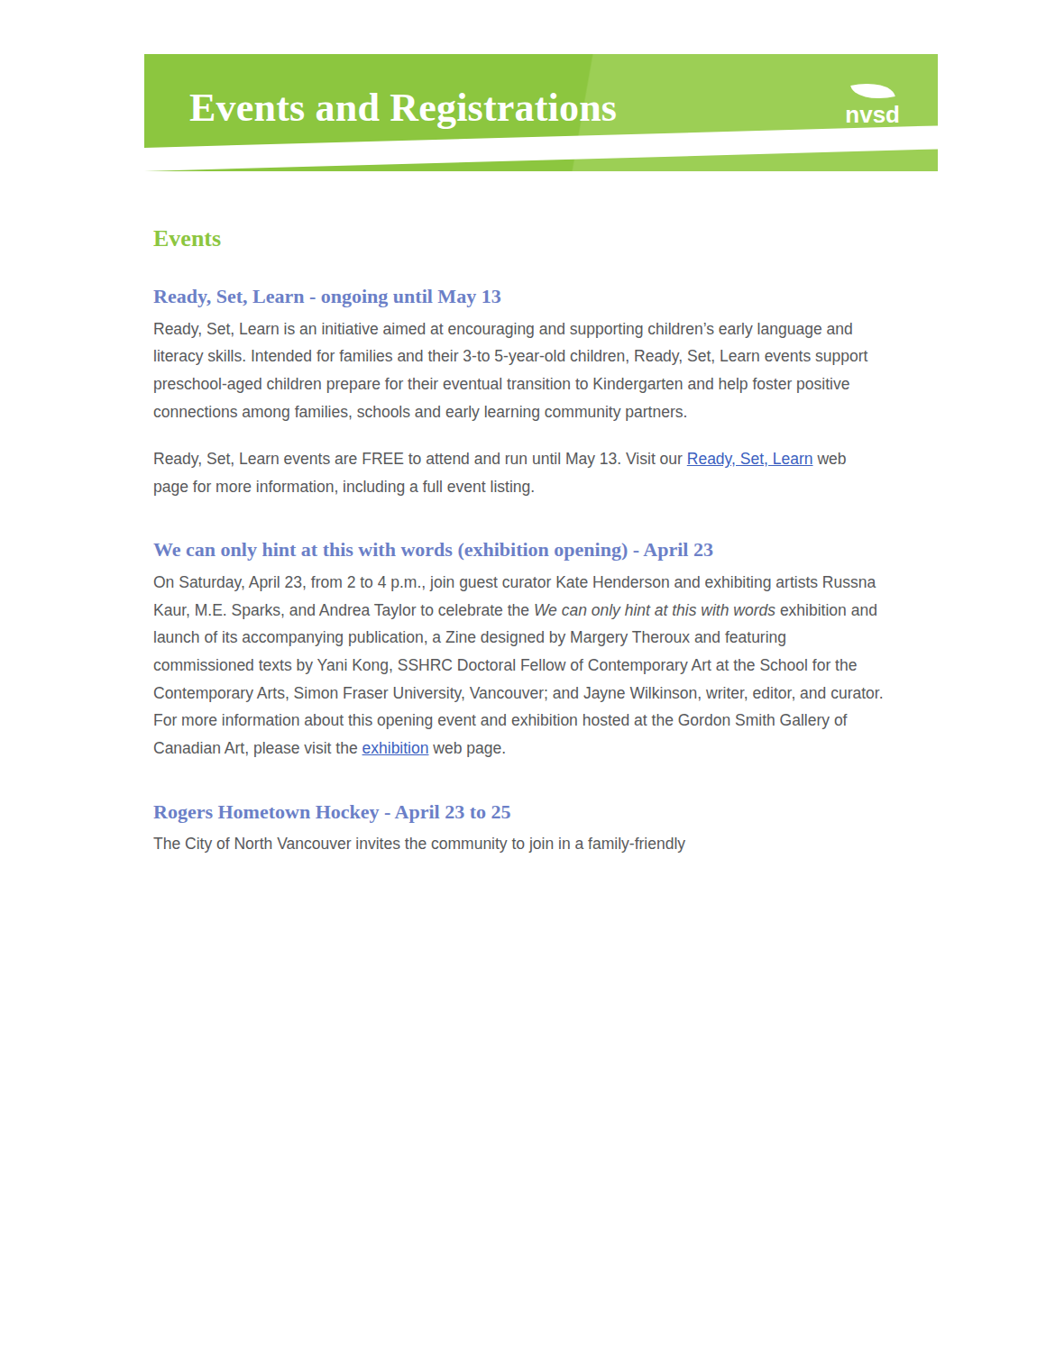Events and Registrations
nvsd
Events
Ready, Set, Learn - ongoing until May 13
Ready, Set, Learn is an initiative aimed at encouraging and supporting children’s early language and literacy skills. Intended for families and their 3-to 5-year-old children, Ready, Set, Learn events support preschool-aged children prepare for their eventual transition to Kindergarten and help foster positive connections among families, schools and early learning community partners.
Ready, Set, Learn events are FREE to attend and run until May 13. Visit our Ready, Set, Learn web page for more information, including a full event listing.
We can only hint at this with words (exhibition opening) - April 23
On Saturday, April 23, from 2 to 4 p.m., join guest curator Kate Henderson and exhibiting artists Russna Kaur, M.E. Sparks, and Andrea Taylor to celebrate the We can only hint at this with words exhibition and launch of its accompanying publication, a Zine designed by Margery Theroux and featuring commissioned texts by Yani Kong, SSHRC Doctoral Fellow of Contemporary Art at the School for the Contemporary Arts, Simon Fraser University, Vancouver; and Jayne Wilkinson, writer, editor, and curator. For more information about this opening event and exhibition hosted at the Gordon Smith Gallery of Canadian Art, please visit the exhibition web page.
Rogers Hometown Hockey - April 23 to 25
The City of North Vancouver invites the community to join in a family-friendly